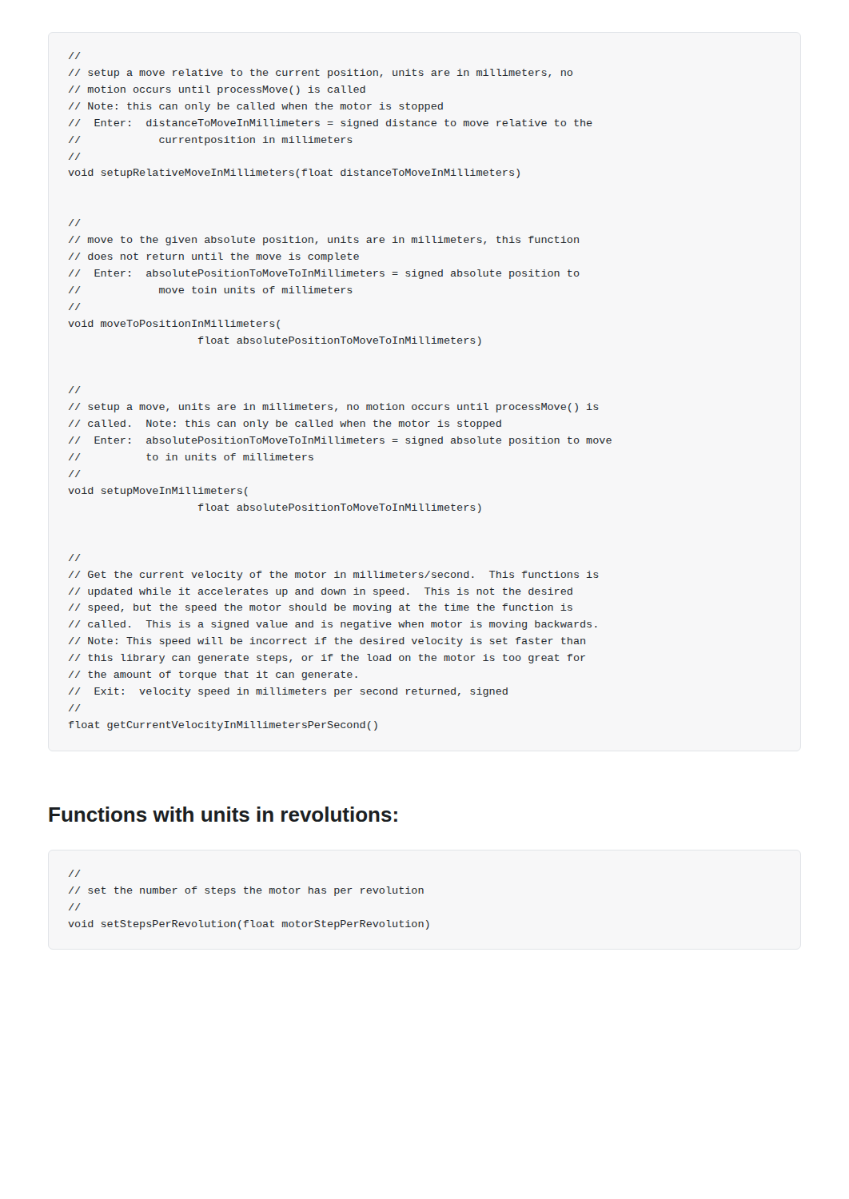//
// setup a move relative to the current position, units are in millimeters, no
// motion occurs until processMove() is called
// Note: this can only be called when the motor is stopped
//  Enter:  distanceToMoveInMillimeters = signed distance to move relative to the
//            currentposition in millimeters
//
void setupRelativeMoveInMillimeters(float distanceToMoveInMillimeters)


//
// move to the given absolute position, units are in millimeters, this function
// does not return until the move is complete
//  Enter:  absolutePositionToMoveToInMillimeters = signed absolute position to
//            move toin units of millimeters
//
void moveToPositionInMillimeters(
                    float absolutePositionToMoveToInMillimeters)


//
// setup a move, units are in millimeters, no motion occurs until processMove() is
// called.  Note: this can only be called when the motor is stopped
//  Enter:  absolutePositionToMoveToInMillimeters = signed absolute position to move
//          to in units of millimeters
//
void setupMoveInMillimeters(
                    float absolutePositionToMoveToInMillimeters)


//
// Get the current velocity of the motor in millimeters/second.  This functions is
// updated while it accelerates up and down in speed.  This is not the desired
// speed, but the speed the motor should be moving at the time the function is
// called.  This is a signed value and is negative when motor is moving backwards.
// Note: This speed will be incorrect if the desired velocity is set faster than
// this library can generate steps, or if the load on the motor is too great for
// the amount of torque that it can generate.
//  Exit:  velocity speed in millimeters per second returned, signed
//
float getCurrentVelocityInMillimetersPerSecond()
Functions with units in revolutions:
//
// set the number of steps the motor has per revolution
//
void setStepsPerRevolution(float motorStepPerRevolution)